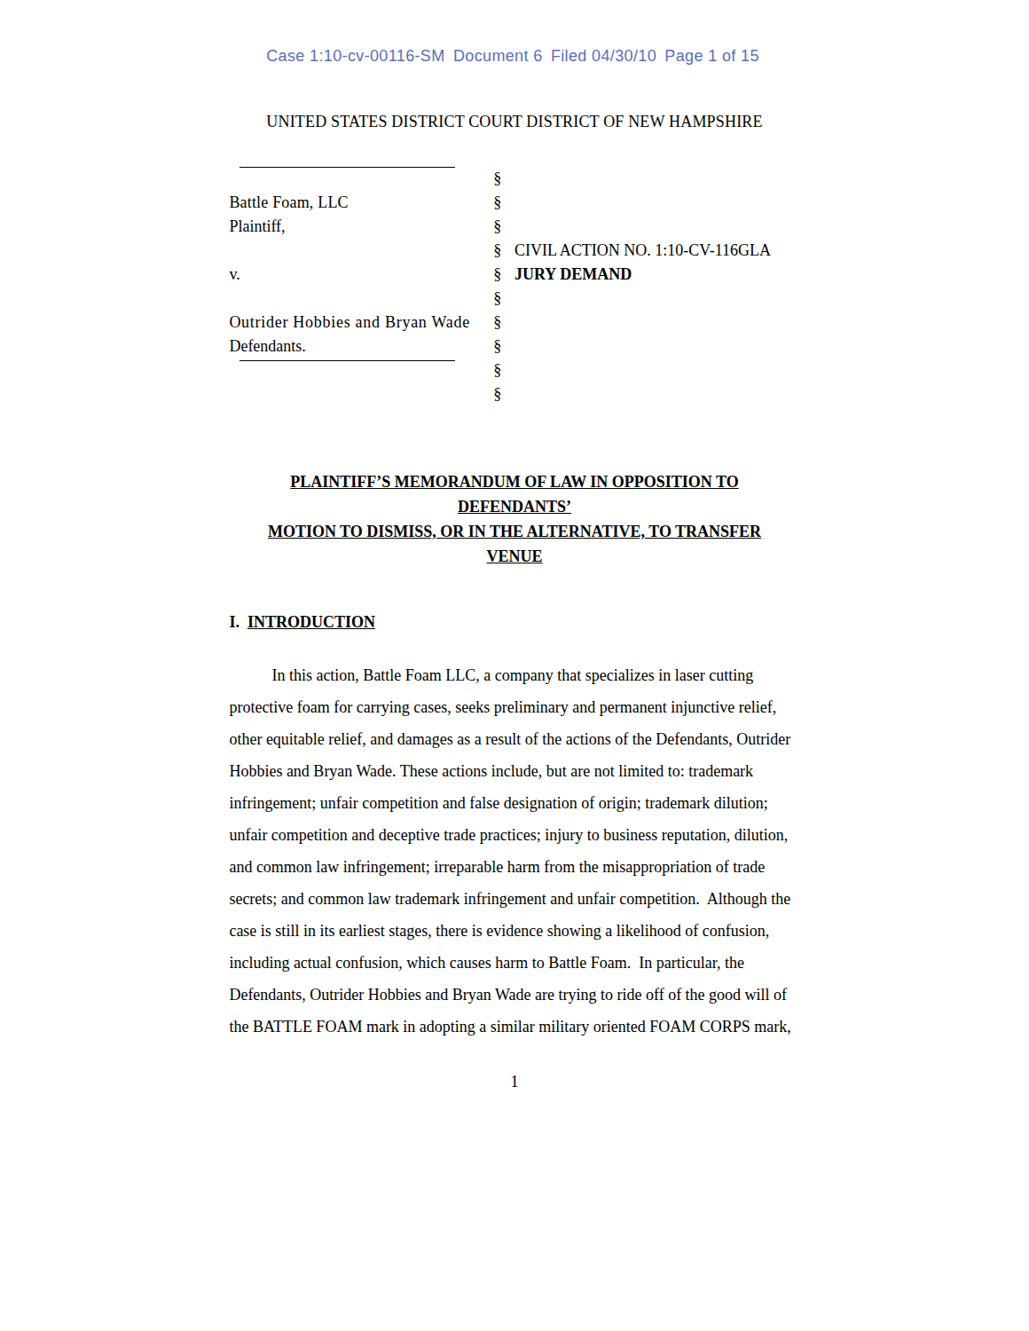Case 1:10-cv-00116-SM Document 6 Filed 04/30/10 Page 1 of 15
UNITED STATES DISTRICT COURT DISTRICT OF NEW HAMPSHIRE
| | § | |
| Battle Foam, LLC | § | |
| Plaintiff, | § | |
| | § | CIVIL ACTION NO. 1:10-CV-116GLA |
| v. | § | JURY DEMAND |
| | § | |
| Outrider Hobbies and Bryan Wade | § | |
| Defendants. | § | |
| | § | |
| | § | |
PLAINTIFF’S MEMORANDUM OF LAW IN OPPOSITION TO DEFENDANTS’
MOTION TO DISMISS, OR IN THE ALTERNATIVE, TO TRANSFER VENUE
I. INTRODUCTION
In this action, Battle Foam LLC, a company that specializes in laser cutting protective foam for carrying cases, seeks preliminary and permanent injunctive relief, other equitable relief, and damages as a result of the actions of the Defendants, Outrider Hobbies and Bryan Wade. These actions include, but are not limited to: trademark infringement; unfair competition and false designation of origin; trademark dilution; unfair competition and deceptive trade practices; injury to business reputation, dilution, and common law infringement; irreparable harm from the misappropriation of trade secrets; and common law trademark infringement and unfair competition. Although the case is still in its earliest stages, there is evidence showing a likelihood of confusion, including actual confusion, which causes harm to Battle Foam. In particular, the Defendants, Outrider Hobbies and Bryan Wade are trying to ride off of the good will of the BATTLE FOAM mark in adopting a similar military oriented FOAM CORPS mark,
1